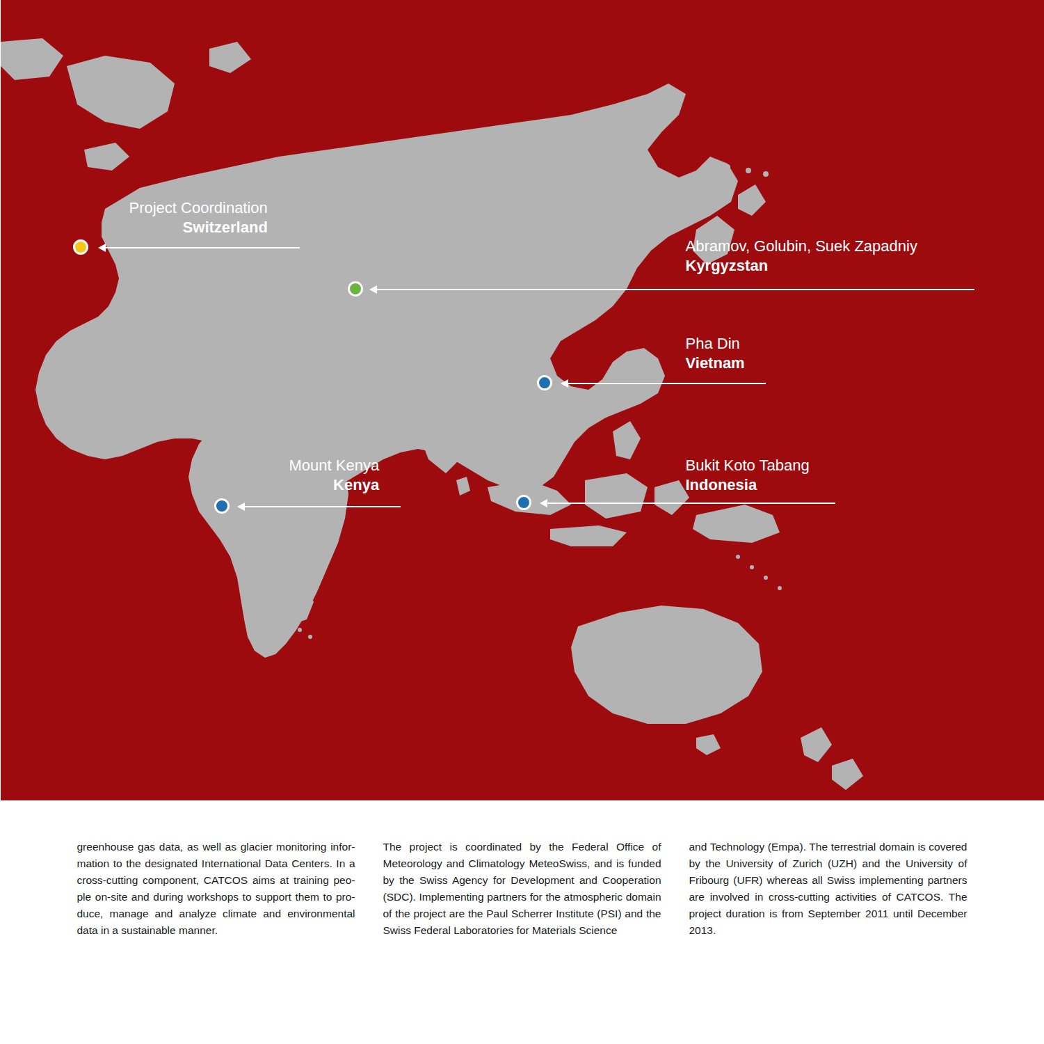Project Coordination Switzerland
Abramov, Golubin, Suek Zapadniy Kyrgyzstan
Pha Din Vietnam
Mount Kenya Kenya
Bukit Koto Tabang Indonesia
greenhouse gas data, as well as glacier monitoring information to the designated International Data Centers. In a cross-cutting component, CATCOS aims at training people on-site and during workshops to support them to produce, manage and analyze climate and environmental data in a sustainable manner.
The project is coordinated by the Federal Office of Meteorology and Climatology MeteoSwiss, and is funded by the Swiss Agency for Development and Cooperation (SDC). Implementing partners for the atmospheric domain of the project are the Paul Scherrer Institute (PSI) and the Swiss Federal Laboratories for Materials Science
and Technology (Empa). The terrestrial domain is covered by the University of Zurich (UZH) and the University of Fribourg (UFR) whereas all Swiss implementing partners are involved in cross-cutting activities of CATCOS. The project duration is from September 2011 until December 2013.